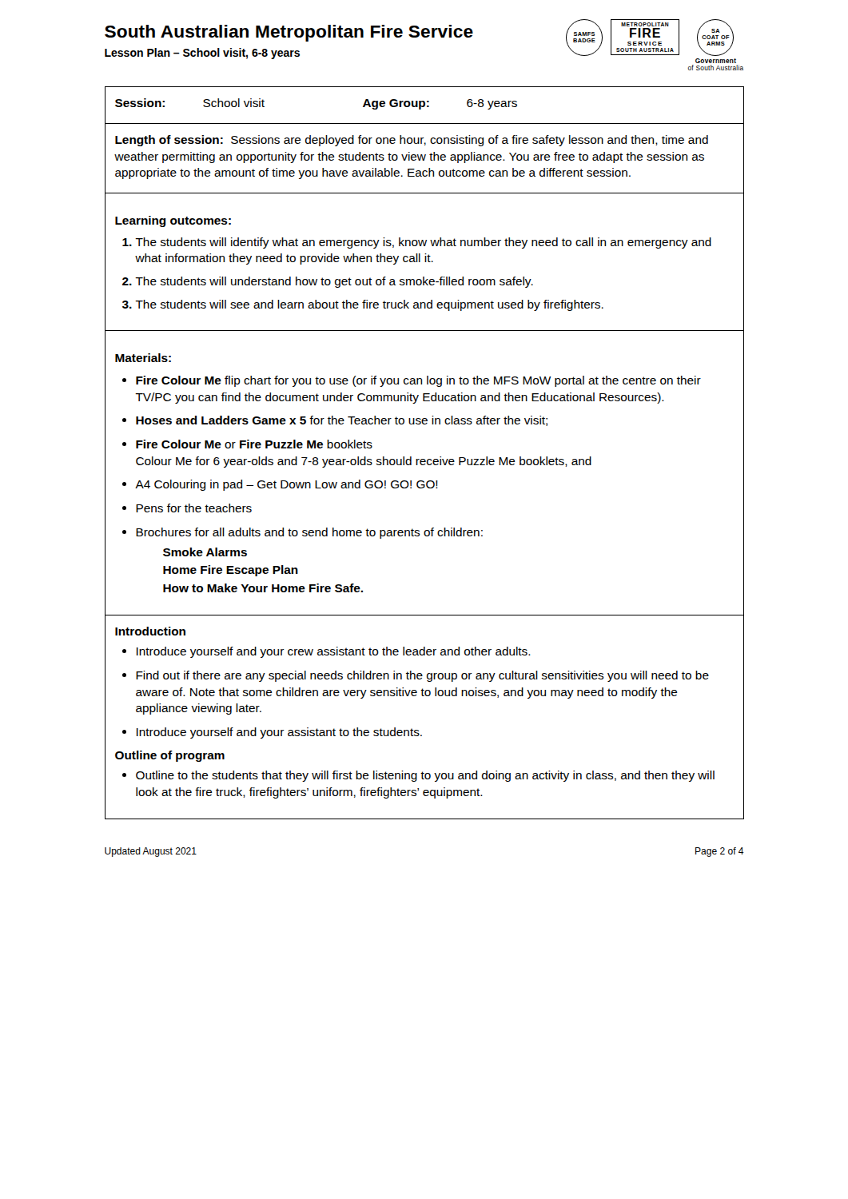South Australian Metropolitan Fire Service
Lesson Plan – School visit, 6-8 years
SAMFS
BADGE
METROPOLITAN FIRE SERVICE SOUTH AUSTRALIA
SA
COAT OF
ARMS
Government
of South Australia
| Session: School visit Age Group: 6-8 years |
| Length of session: Sessions are deployed for one hour, consisting of a fire safety lesson and then, time and weather permitting an opportunity for the students to view the appliance. You are free to adapt the session as appropriate to the amount of time you have available. Each outcome can be a different session. |
| Learning outcomes: The students will identify what an emergency is, know what number they need to call in an emergency and what information they need to provide when they call it. The students will understand how to get out of a smoke-filled room safely. The students will see and learn about the fire truck and equipment used by firefighters. |
| Materials: Fire Colour Me flip chart for you to use (or if you can log in to the MFS MoW portal at the centre on their TV/PC you can find the document under Community Education and then Educational Resources). Hoses and Ladders Game x 5 for the Teacher to use in class after the visit; Fire Colour Me or Fire Puzzle Me booklets Colour Me for 6 year-olds and 7-8 year-olds should receive Puzzle Me booklets, and A4 Colouring in pad – Get Down Low and GO! GO! GO! Pens for the teachers Brochures for all adults and to send home to parents of children: Smoke Alarms Home Fire Escape Plan How to Make Your Home Fire Safe. |
| Introduction Introduce yourself and your crew assistant to the leader and other adults. Find out if there are any special needs children in the group or any cultural sensitivities you will need to be aware of. Note that some children are very sensitive to loud noises, and you may need to modify the appliance viewing later. Introduce yourself and your assistant to the students. Outline of program Outline to the students that they will first be listening to you and doing an activity in class, and then they will look at the fire truck, firefighters’ uniform, firefighters’ equipment. |
Updated August 2021 Page 2 of 4